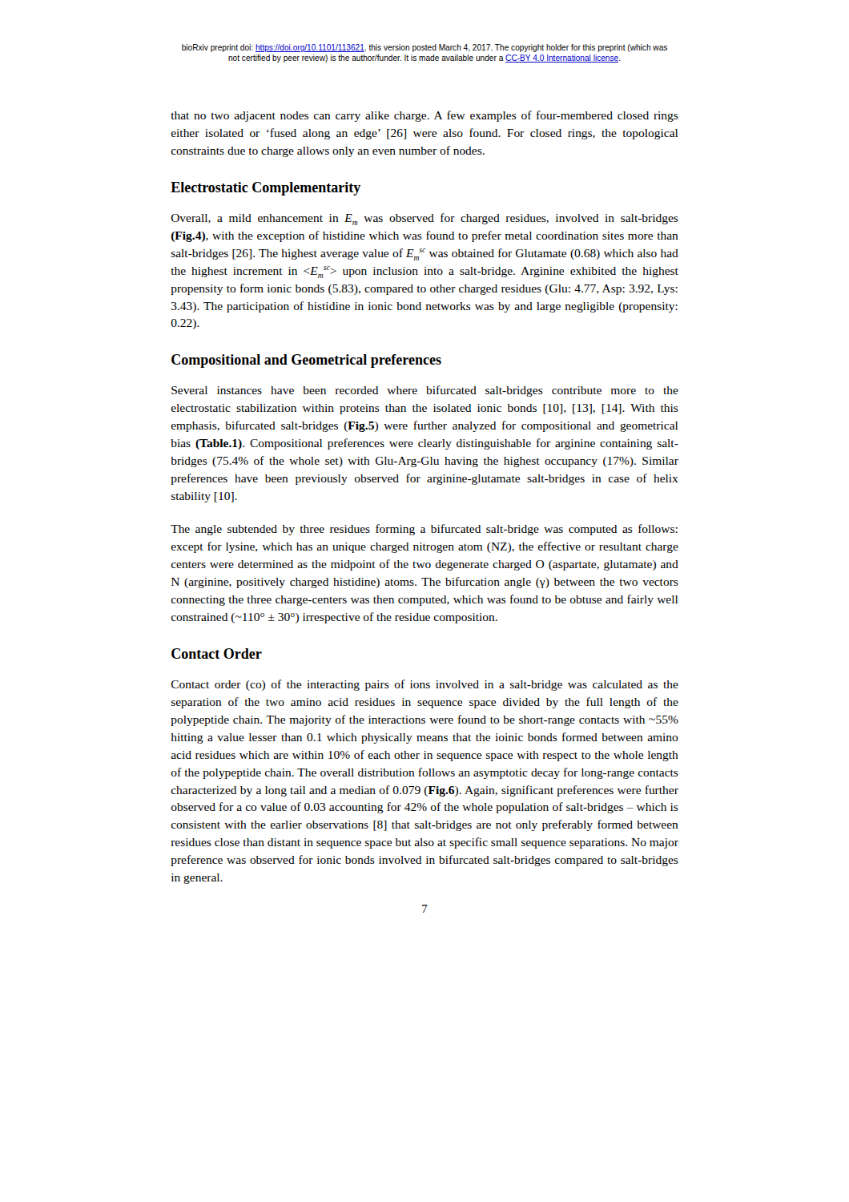bioRxiv preprint doi: https://doi.org/10.1101/113621. this version posted March 4, 2017. The copyright holder for this preprint (which was
not certified by peer review) is the author/funder. It is made available under a CC-BY 4.0 International license.
that no two adjacent nodes can carry alike charge. A few examples of four-membered closed rings either isolated or ‘fused along an edge’ [26] were also found. For closed rings, the topological constraints due to charge allows only an even number of nodes.
Electrostatic Complementarity
Overall, a mild enhancement in Em was observed for charged residues, involved in salt-bridges (Fig.4), with the exception of histidine which was found to prefer metal coordination sites more than salt-bridges [26]. The highest average value of Emsc was obtained for Glutamate (0.68) which also had the highest increment in <Emsc> upon inclusion into a salt-bridge. Arginine exhibited the highest propensity to form ionic bonds (5.83), compared to other charged residues (Glu: 4.77, Asp: 3.92, Lys: 3.43). The participation of histidine in ionic bond networks was by and large negligible (propensity: 0.22).
Compositional and Geometrical preferences
Several instances have been recorded where bifurcated salt-bridges contribute more to the electrostatic stabilization within proteins than the isolated ionic bonds [10], [13], [14]. With this emphasis, bifurcated salt-bridges (Fig.5) were further analyzed for compositional and geometrical bias (Table.1). Compositional preferences were clearly distinguishable for arginine containing salt-bridges (75.4% of the whole set) with Glu-Arg-Glu having the highest occupancy (17%). Similar preferences have been previously observed for arginine-glutamate salt-bridges in case of helix stability [10].
The angle subtended by three residues forming a bifurcated salt-bridge was computed as follows: except for lysine, which has an unique charged nitrogen atom (NZ), the effective or resultant charge centers were determined as the midpoint of the two degenerate charged O (aspartate, glutamate) and N (arginine, positively charged histidine) atoms. The bifurcation angle (γ) between the two vectors connecting the three charge-centers was then computed, which was found to be obtuse and fairly well constrained (~110° ± 30°) irrespective of the residue composition.
Contact Order
Contact order (co) of the interacting pairs of ions involved in a salt-bridge was calculated as the separation of the two amino acid residues in sequence space divided by the full length of the polypeptide chain. The majority of the interactions were found to be short-range contacts with ~55% hitting a value lesser than 0.1 which physically means that the ioinic bonds formed between amino acid residues which are within 10% of each other in sequence space with respect to the whole length of the polypeptide chain. The overall distribution follows an asymptotic decay for long-range contacts characterized by a long tail and a median of 0.079 (Fig.6). Again, significant preferences were further observed for a co value of 0.03 accounting for 42% of the whole population of salt-bridges – which is consistent with the earlier observations [8] that salt-bridges are not only preferably formed between residues close than distant in sequence space but also at specific small sequence separations. No major preference was observed for ionic bonds involved in bifurcated salt-bridges compared to salt-bridges in general.
7